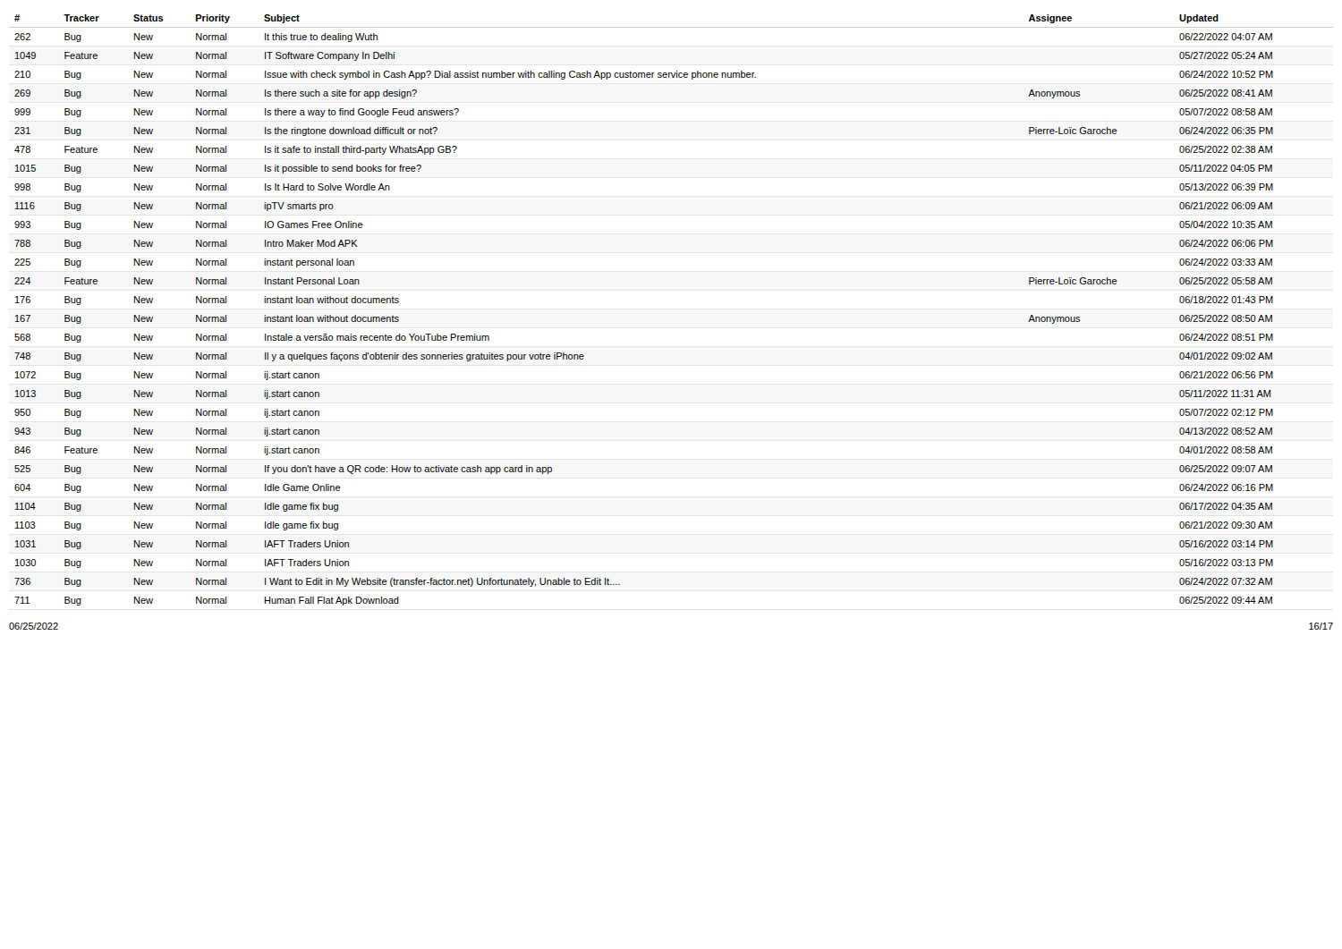| # | Tracker | Status | Priority | Subject | Assignee | Updated |
| --- | --- | --- | --- | --- | --- | --- |
| 262 | Bug | New | Normal | It this true to dealing Wuth | | 06/22/2022 04:07 AM |
| 1049 | Feature | New | Normal | IT Software Company In Delhi | | 05/27/2022 05:24 AM |
| 210 | Bug | New | Normal | Issue with check symbol in Cash App? Dial assist number with calling Cash App customer service phone number. | | 06/24/2022 10:52 PM |
| 269 | Bug | New | Normal | Is there such a site for app design? | Anonymous | 06/25/2022 08:41 AM |
| 999 | Bug | New | Normal | Is there a way to find Google Feud answers? | | 05/07/2022 08:58 AM |
| 231 | Bug | New | Normal | Is the ringtone download difficult or not? | Pierre-Loïc Garoche | 06/24/2022 06:35 PM |
| 478 | Feature | New | Normal | Is it safe to install third-party WhatsApp GB? | | 06/25/2022 02:38 AM |
| 1015 | Bug | New | Normal | Is it possible to send books for free? | | 05/11/2022 04:05 PM |
| 998 | Bug | New | Normal | Is It Hard to Solve Wordle An | | 05/13/2022 06:39 PM |
| 1116 | Bug | New | Normal | ipTV smarts pro | | 06/21/2022 06:09 AM |
| 993 | Bug | New | Normal | IO Games Free Online | | 05/04/2022 10:35 AM |
| 788 | Bug | New | Normal | Intro Maker Mod APK | | 06/24/2022 06:06 PM |
| 225 | Bug | New | Normal | instant personal loan | | 06/24/2022 03:33 AM |
| 224 | Feature | New | Normal | Instant Personal Loan | Pierre-Loïc Garoche | 06/25/2022 05:58 AM |
| 176 | Bug | New | Normal | instant loan without documents | | 06/18/2022 01:43 PM |
| 167 | Bug | New | Normal | instant loan without documents | Anonymous | 06/25/2022 08:50 AM |
| 568 | Bug | New | Normal | Instale a versão mais recente do YouTube Premium | | 06/24/2022 08:51 PM |
| 748 | Bug | New | Normal | Il y a quelques façons d'obtenir des sonneries gratuites pour votre iPhone | | 04/01/2022 09:02 AM |
| 1072 | Bug | New | Normal | ij.start canon | | 06/21/2022 06:56 PM |
| 1013 | Bug | New | Normal | ij.start canon | | 05/11/2022 11:31 AM |
| 950 | Bug | New | Normal | ij.start canon | | 05/07/2022 02:12 PM |
| 943 | Bug | New | Normal | ij.start canon | | 04/13/2022 08:52 AM |
| 846 | Feature | New | Normal | ij.start canon | | 04/01/2022 08:58 AM |
| 525 | Bug | New | Normal | If you don't have a QR code: How to activate cash app card in app | | 06/25/2022 09:07 AM |
| 604 | Bug | New | Normal | Idle Game Online | | 06/24/2022 06:16 PM |
| 1104 | Bug | New | Normal | Idle game fix bug | | 06/17/2022 04:35 AM |
| 1103 | Bug | New | Normal | Idle game fix bug | | 06/21/2022 09:30 AM |
| 1031 | Bug | New | Normal | IAFT Traders Union | | 05/16/2022 03:14 PM |
| 1030 | Bug | New | Normal | IAFT Traders Union | | 05/16/2022 03:13 PM |
| 736 | Bug | New | Normal | I Want to Edit in My Website (transfer-factor.net) Unfortunately, Unable to Edit It.... | | 06/24/2022 07:32 AM |
| 711 | Bug | New | Normal | Human Fall Flat Apk Download | | 06/25/2022 09:44 AM |
06/25/2022 16/17